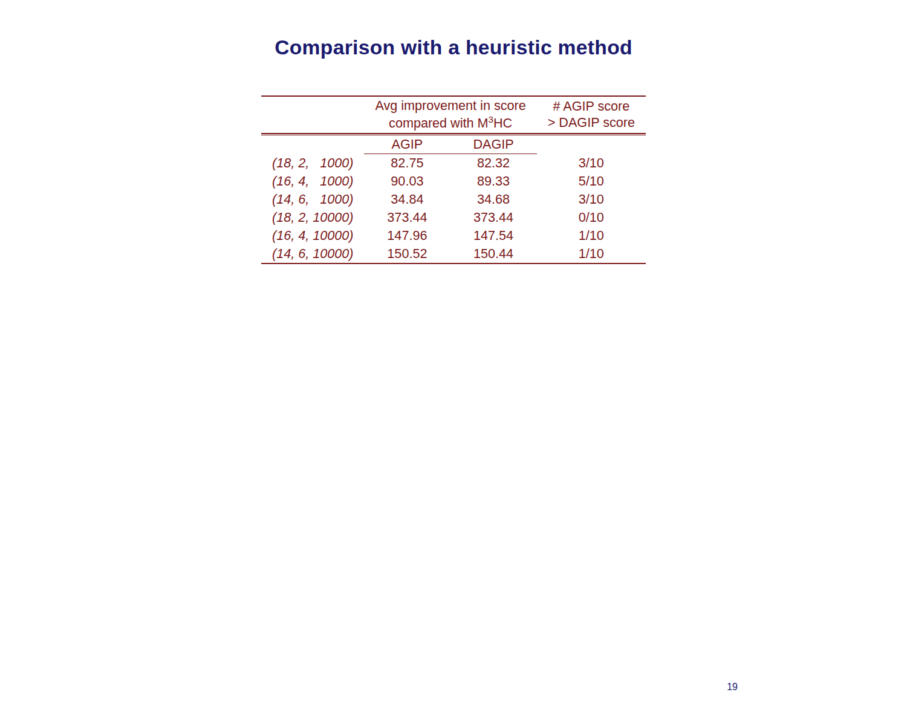Comparison with a heuristic method
| | Avg improvement in score compared with M 3 HC | # AGIP score > DAGIP score |
| | AGIP | DAGIP | |
| (18, 2, 1000) | 82.75 | 82.32 | 3/10 |
| (16, 4, 1000) | 90.03 | 89.33 | 5/10 |
| (14, 6, 1000) | 34.84 | 34.68 | 3/10 |
| (18, 2, 10000) | 373.44 | 373.44 | 0/10 |
| (16, 4, 10000) | 147.96 | 147.54 | 1/10 |
| (14, 6, 10000) | 150.52 | 150.44 | 1/10 |
19